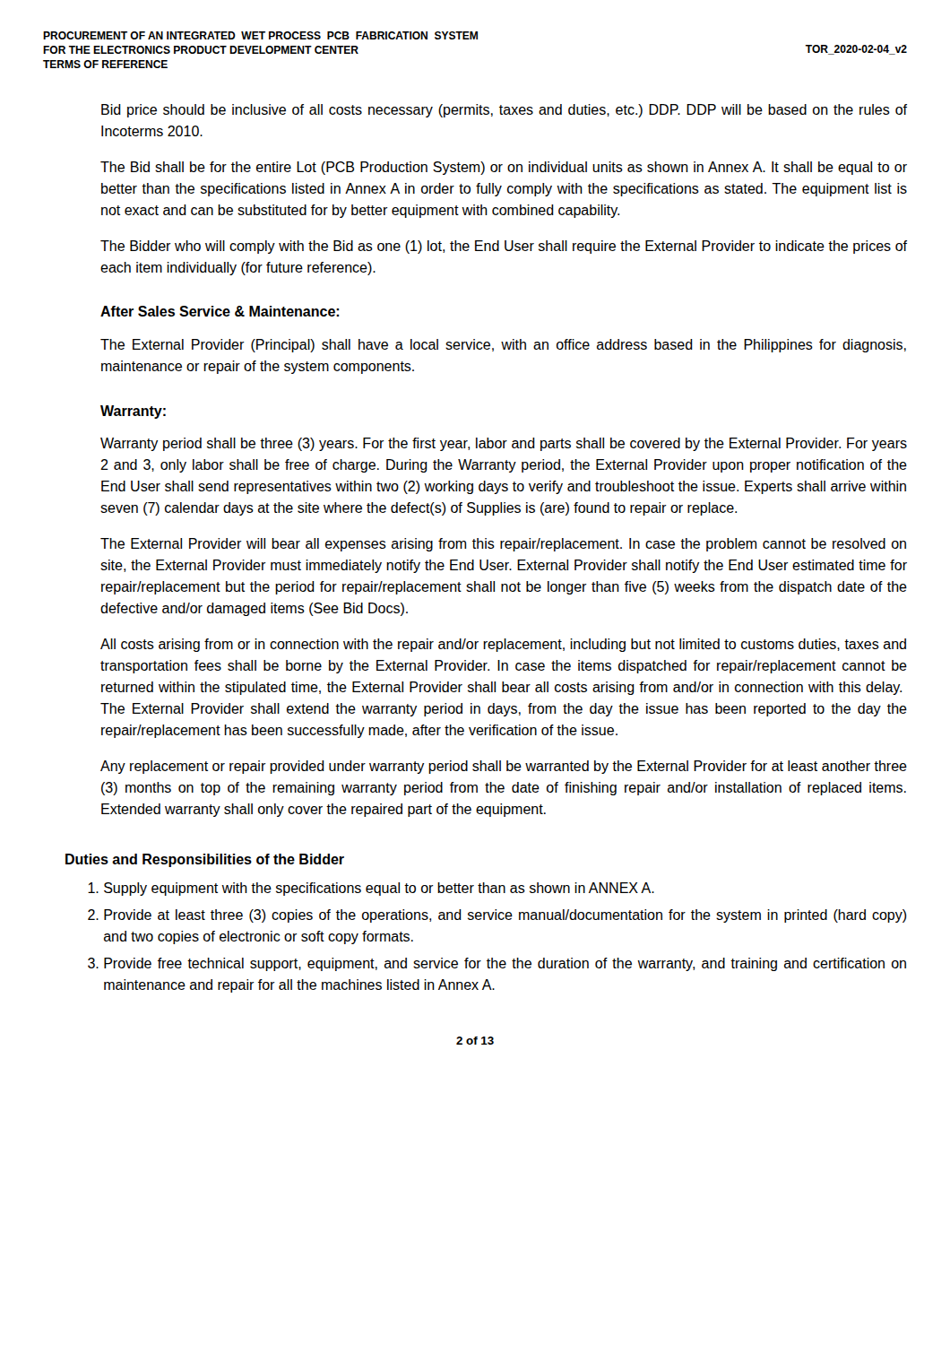Procurement of an Integrated Wet Process PCB Fabrication System
for the Electronics Product Development Center
Terms of Reference
TOR_2020-02-04_v2
Bid price should be inclusive of all costs necessary (permits, taxes and duties, etc.) DDP. DDP will be based on the rules of Incoterms 2010.
The Bid shall be for the entire Lot (PCB Production System) or on individual units as shown in Annex A. It shall be equal to or better than the specifications listed in Annex A in order to fully comply with the specifications as stated. The equipment list is not exact and can be substituted for by better equipment with combined capability.
The Bidder who will comply with the Bid as one (1) lot, the End User shall require the External Provider to indicate the prices of each item individually (for future reference).
After Sales Service & Maintenance:
The External Provider (Principal) shall have a local service, with an office address based in the Philippines for diagnosis, maintenance or repair of the system components.
Warranty:
Warranty period shall be three (3) years. For the first year, labor and parts shall be covered by the External Provider. For years 2 and 3, only labor shall be free of charge. During the Warranty period, the External Provider upon proper notification of the End User shall send representatives within two (2) working days to verify and troubleshoot the issue. Experts shall arrive within seven (7) calendar days at the site where the defect(s) of Supplies is (are) found to repair or replace.
The External Provider will bear all expenses arising from this repair/replacement. In case the problem cannot be resolved on site, the External Provider must immediately notify the End User. External Provider shall notify the End User estimated time for repair/replacement but the period for repair/replacement shall not be longer than five (5) weeks from the dispatch date of the defective and/or damaged items (See Bid Docs).
All costs arising from or in connection with the repair and/or replacement, including but not limited to customs duties, taxes and transportation fees shall be borne by the External Provider. In case the items dispatched for repair/replacement cannot be returned within the stipulated time, the External Provider shall bear all costs arising from and/or in connection with this delay. The External Provider shall extend the warranty period in days, from the day the issue has been reported to the day the repair/replacement has been successfully made, after the verification of the issue.
Any replacement or repair provided under warranty period shall be warranted by the External Provider for at least another three (3) months on top of the remaining warranty period from the date of finishing repair and/or installation of replaced items. Extended warranty shall only cover the repaired part of the equipment.
Duties and Responsibilities of the Bidder
Supply equipment with the specifications equal to or better than as shown in ANNEX A.
Provide at least three (3) copies of the operations, and service manual/documentation for the system in printed (hard copy) and two copies of electronic or soft copy formats.
Provide free technical support, equipment, and service for the the duration of the warranty, and training and certification on maintenance and repair for all the machines listed in Annex A.
2 of 13